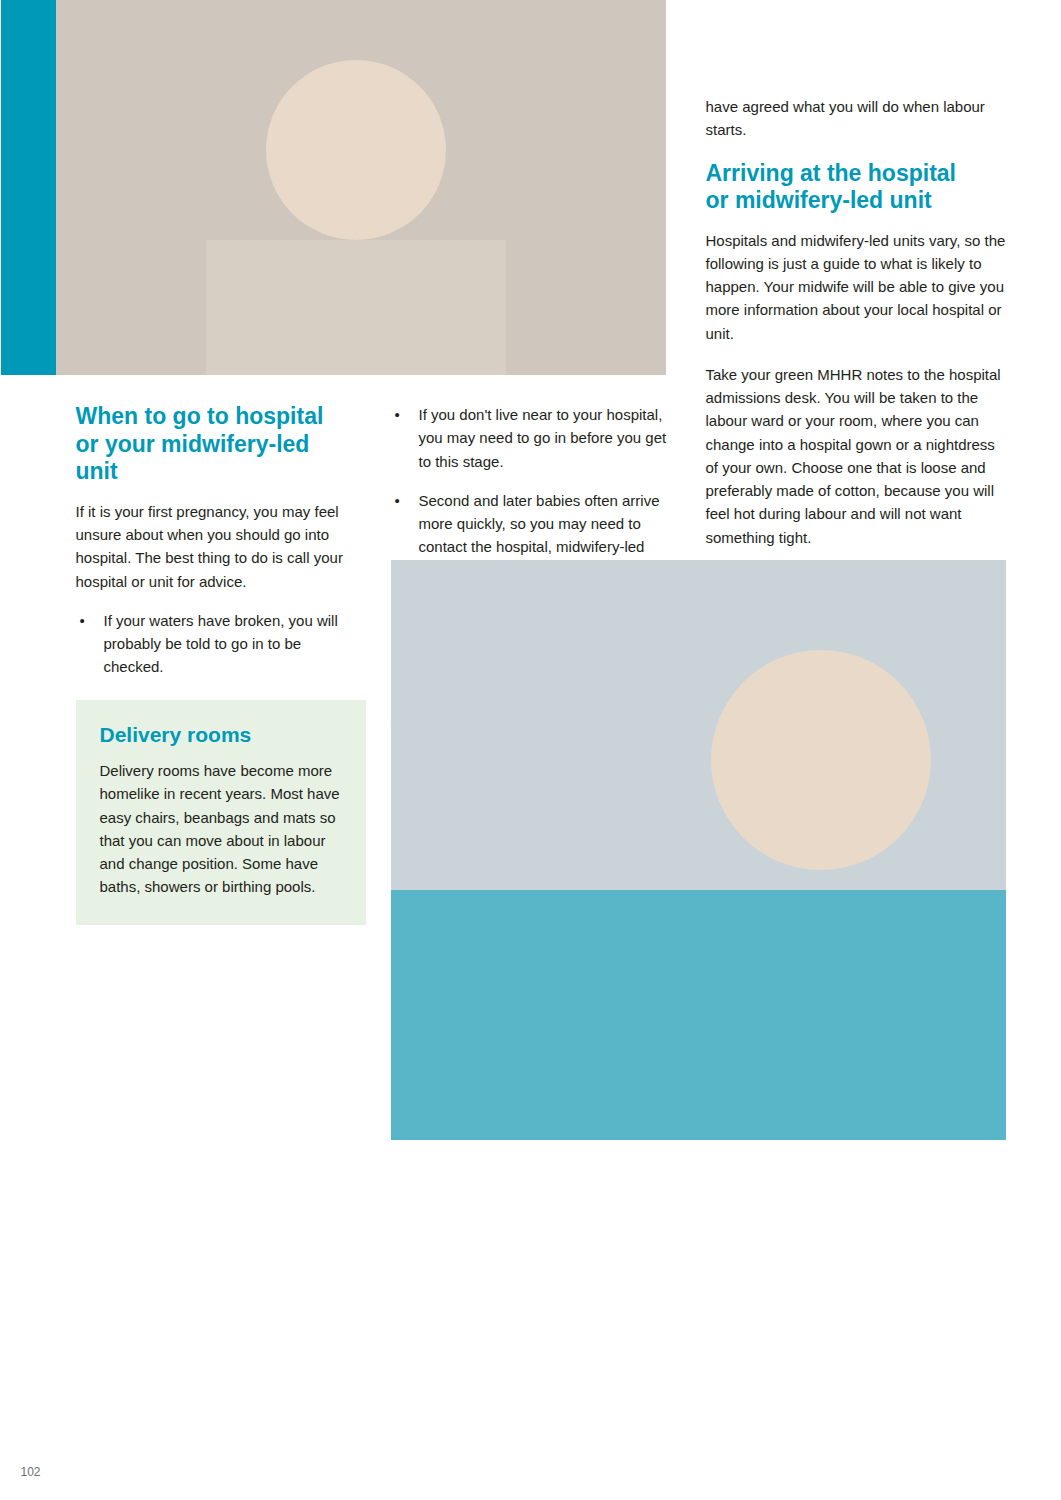have agreed what you will do when labour starts.
Arriving at the hospital
or midwifery-led unit
Hospitals and midwifery-led units vary, so the following is just a guide to what is likely to happen. Your midwife will be able to give you more information about your local hospital or unit.
Take your green MHHR notes to the hospital admissions desk. You will be taken to the labour ward or your room, where you can change into a hospital gown or a nightdress of your own. Choose one that is loose and preferably made of cotton, because you will feel hot during labour and will not want something tight.
Examination by the midwife
The midwife will ask you about what has been happening so far
When to go to hospital
or your midwifery-led
unit
If it is your first pregnancy, you may feel unsure about when you should go into hospital. The best thing to do is call your hospital or unit for advice.
If your waters have broken, you will probably be told to go in to be checked.
If it is your first baby and you are having contractions but your waters have not broken, you may be told to wait. You will probably be told to come in when your contractions are regular, strong, are about five minutes apart and are lasting about 60 seconds.
If you don't live near to your hospital, you may need to go in before you get to this stage.
Second and later babies often arrive more quickly, so you may need to contact the hospital, midwifery-led unit or your midwife sooner.
Don't forget to phone the hospital or unit before leaving home, and remember your notes.
Home birth
You and your midwife should
Delivery rooms
Delivery rooms have become more homelike in recent years. Most have easy chairs, beanbags and mats so that you can move about in labour and change position. Some have baths, showers or birthing pools.
102